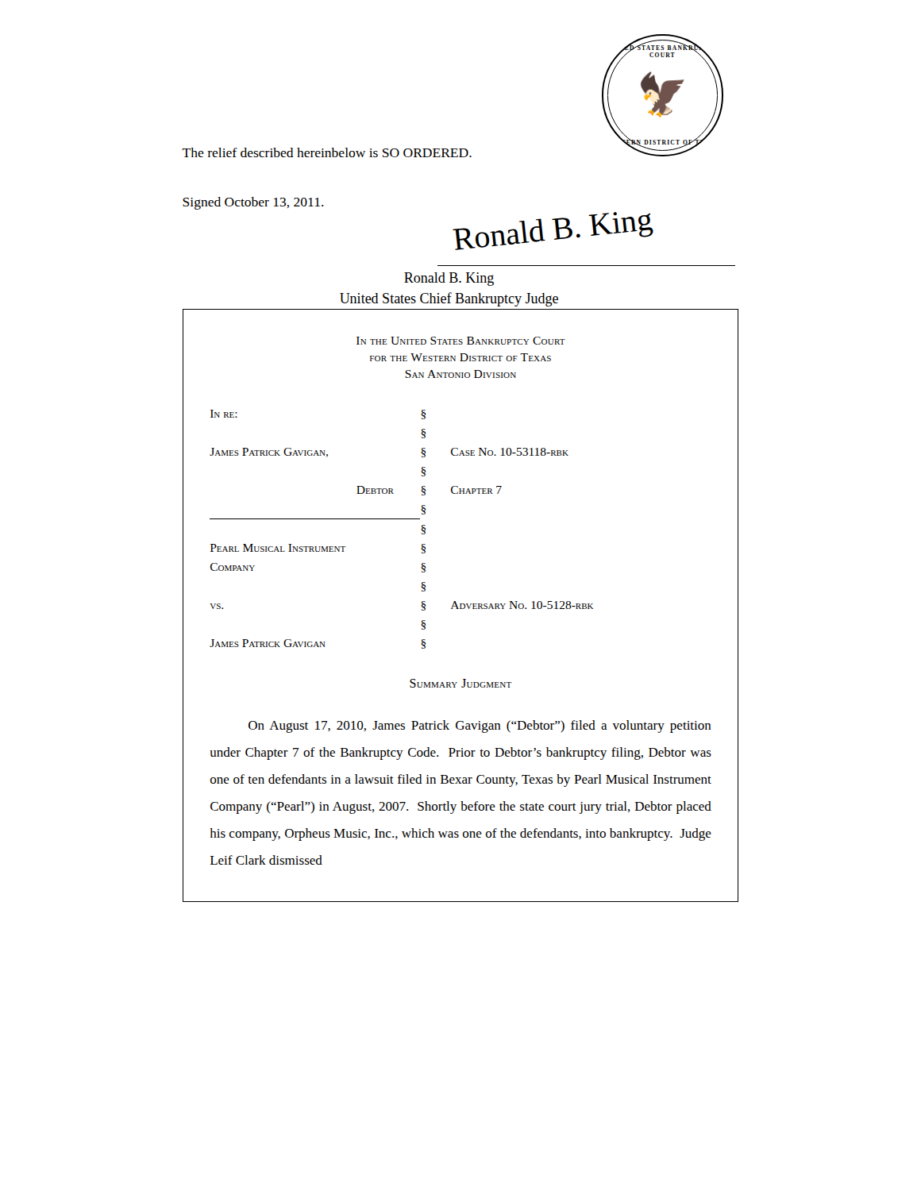United States Bankruptcy Court
🦅
Western District of Texas
The relief described hereinbelow is SO ORDERED.
Signed October 13, 2011.
Ronald B. King
Ronald B. King
United States Chief Bankruptcy Judge
In the United States Bankruptcy Court
for the Western District of Texas
San Antonio Division
| In re: | § | |
| | § | |
| James Patrick Gavigan, | § | Case No. 10-53118-rbk |
| | § | |
| Debtor | § | Chapter 7 |
| | § | |
| | § | |
| Pearl Musical Instrument | § | |
| Company | § | |
| | § | |
| vs. | § | Adversary No. 10-5128-rbk |
| | § | |
| James Patrick Gavigan | § | |
Summary Judgment
On August 17, 2010, James Patrick Gavigan (“Debtor”) filed a voluntary petition under Chapter 7 of the Bankruptcy Code. Prior to Debtor’s bankruptcy filing, Debtor was one of ten defendants in a lawsuit filed in Bexar County, Texas by Pearl Musical Instrument Company (“Pearl”) in August, 2007. Shortly before the state court jury trial, Debtor placed his company, Orpheus Music, Inc., which was one of the defendants, into bankruptcy. Judge Leif Clark dismissed